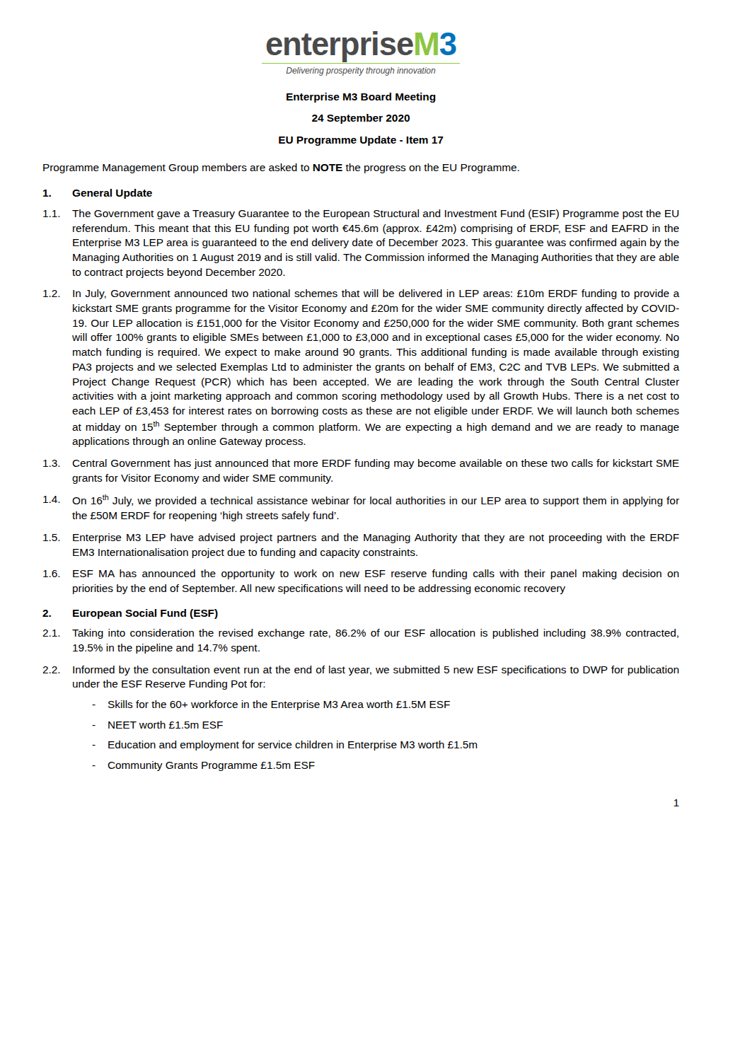enterpriseM3
Delivering prosperity through innovation
Enterprise M3 Board Meeting
24 September 2020
EU Programme Update - Item 17
Programme Management Group members are asked to NOTE the progress on the EU Programme.
1. General Update
1.1. The Government gave a Treasury Guarantee to the European Structural and Investment Fund (ESIF) Programme post the EU referendum. This meant that this EU funding pot worth €45.6m (approx. £42m) comprising of ERDF, ESF and EAFRD in the Enterprise M3 LEP area is guaranteed to the end delivery date of December 2023. This guarantee was confirmed again by the Managing Authorities on 1 August 2019 and is still valid. The Commission informed the Managing Authorities that they are able to contract projects beyond December 2020.
1.2. In July, Government announced two national schemes that will be delivered in LEP areas: £10m ERDF funding to provide a kickstart SME grants programme for the Visitor Economy and £20m for the wider SME community directly affected by COVID-19. Our LEP allocation is £151,000 for the Visitor Economy and £250,000 for the wider SME community. Both grant schemes will offer 100% grants to eligible SMEs between £1,000 to £3,000 and in exceptional cases £5,000 for the wider economy. No match funding is required. We expect to make around 90 grants. This additional funding is made available through existing PA3 projects and we selected Exemplas Ltd to administer the grants on behalf of EM3, C2C and TVB LEPs. We submitted a Project Change Request (PCR) which has been accepted. We are leading the work through the South Central Cluster activities with a joint marketing approach and common scoring methodology used by all Growth Hubs. There is a net cost to each LEP of £3,453 for interest rates on borrowing costs as these are not eligible under ERDF. We will launch both schemes at midday on 15th September through a common platform. We are expecting a high demand and we are ready to manage applications through an online Gateway process.
1.3. Central Government has just announced that more ERDF funding may become available on these two calls for kickstart SME grants for Visitor Economy and wider SME community.
1.4. On 16th July, we provided a technical assistance webinar for local authorities in our LEP area to support them in applying for the £50M ERDF for reopening ‘high streets safely fund’.
1.5. Enterprise M3 LEP have advised project partners and the Managing Authority that they are not proceeding with the ERDF EM3 Internationalisation project due to funding and capacity constraints.
1.6. ESF MA has announced the opportunity to work on new ESF reserve funding calls with their panel making decision on priorities by the end of September. All new specifications will need to be addressing economic recovery
2. European Social Fund (ESF)
2.1. Taking into consideration the revised exchange rate, 86.2% of our ESF allocation is published including 38.9% contracted, 19.5% in the pipeline and 14.7% spent.
2.2. Informed by the consultation event run at the end of last year, we submitted 5 new ESF specifications to DWP for publication under the ESF Reserve Funding Pot for:
Skills for the 60+ workforce in the Enterprise M3 Area worth £1.5M ESF
NEET worth £1.5m ESF
Education and employment for service children in Enterprise M3 worth £1.5m
Community Grants Programme £1.5m ESF
1